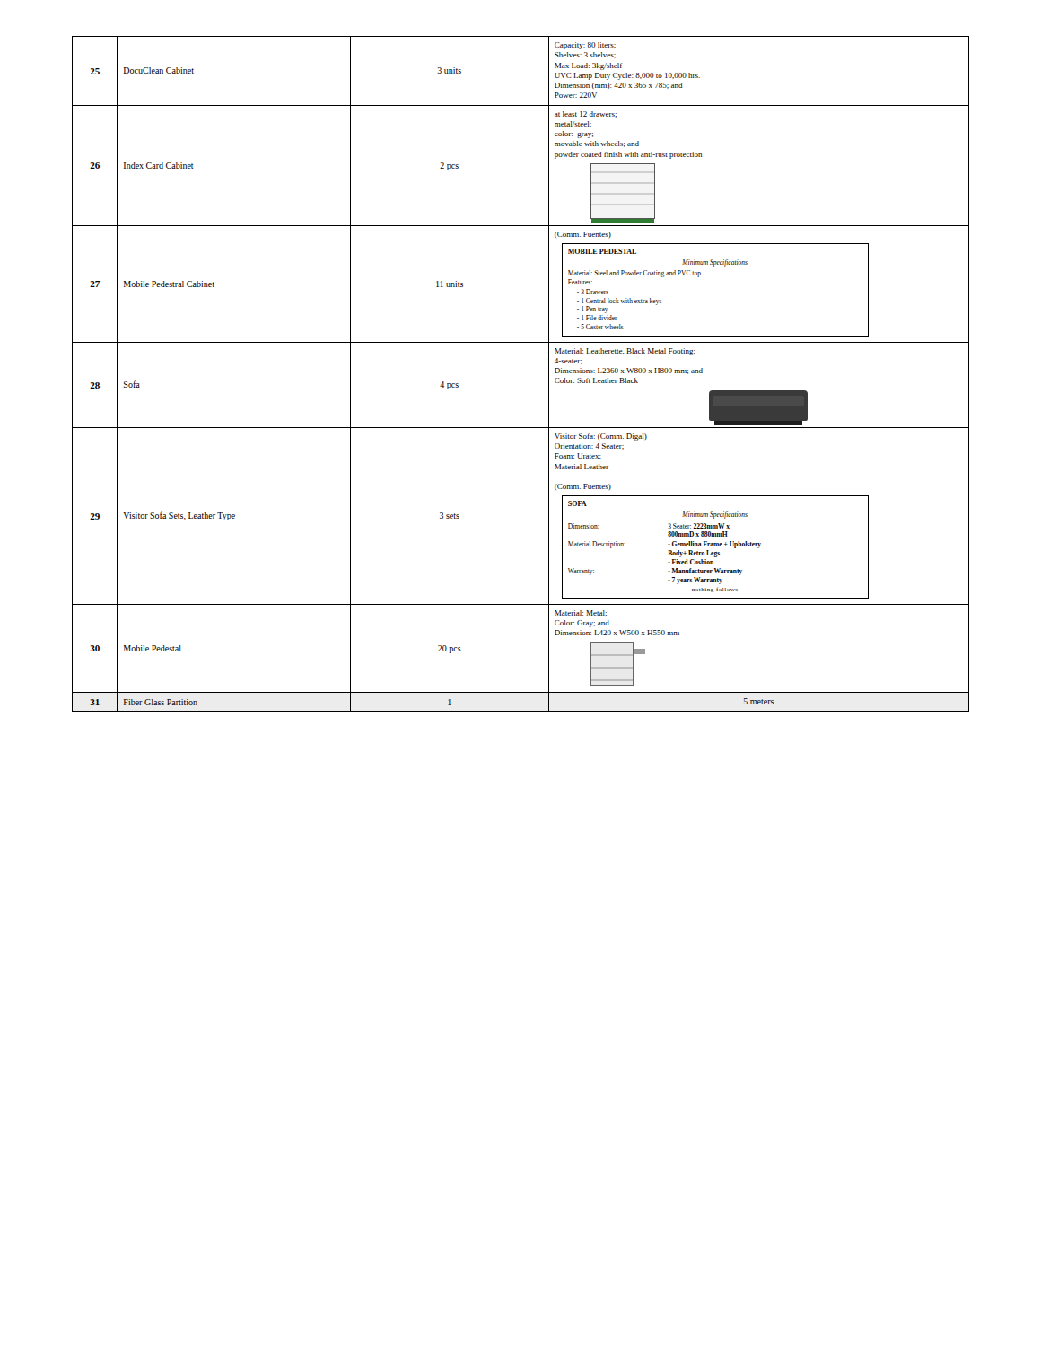| 25 | DocuClean Cabinet | 3 units | Capacity: 80 liters; Shelves: 3 shelves; Max Load: 3kg/shelf UVC Lamp Duty Cycle: 8,000 to 10,000 hrs. Dimension (mm): 420 x 365 x 785; and Power: 220V |
| 26 | Index Card Cabinet | 2 pcs | at least 12 drawers; metal/steel; color: gray; movable with wheels; and powder coated finish with anti-rust protection |
| 27 | Mobile Pedestral Cabinet | 11 units | (Comm. Fuentes) MOBILE PEDESTAL Minimum Specifications Material: Steel and Powder Coating and PVC top Features: 3 Drawers 1 Central lock with extra keys 1 Pen tray 1 File divider 5 Caster wheels |
| 28 | Sofa | 4 pcs | Material: Leatherette, Black Metal Footing; 4-seater; Dimensions: L2360 x W800 x H800 mm; and Color: Soft Leather Black |
| 29 | Visitor Sofa Sets, Leather Type | 3 sets | Visitor Sofa: (Comm. Digal) Orientation: 4 Seater; Foam: Uratex; Material Leather (Comm. Fuentes) SOFA Minimum Specifications / Dimension: / 3 Seater: 2223mmW x 800mmD x 880mmH / / Material Description: / - Gemellina Frame + Upholstery Body+ Retro Legs - Fixed Cushion / / Warranty: / - Manufacturer Warranty - 7 years Warranty / -------------------------nothing follows------------------------- |
| 30 | Mobile Pedestal | 20 pcs | Material: Metal; Color: Gray; and Dimension: L420 x W500 x H550 mm |
| 31 | Fiber Glass Partition | 1 | 5 meters |